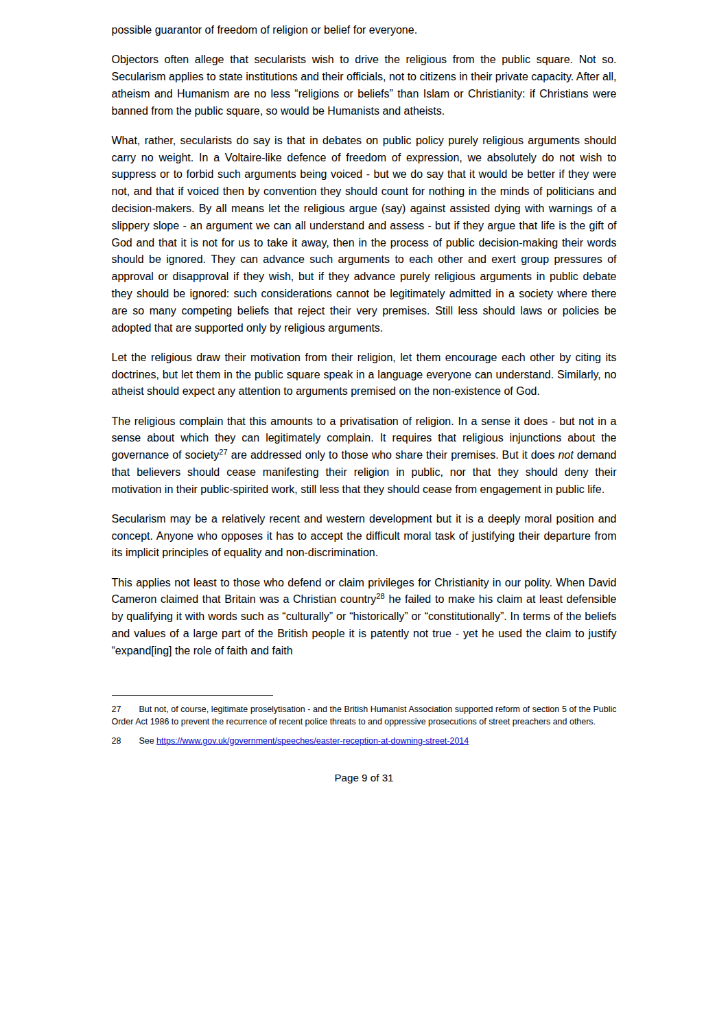possible guarantor of freedom of religion or belief for everyone.
Objectors often allege that secularists wish to drive the religious from the public square. Not so. Secularism applies to state institutions and their officials, not to citizens in their private capacity. After all, atheism and Humanism are no less “religions or beliefs” than Islam or Christianity: if Christians were banned from the public square, so would be Humanists and atheists.
What, rather, secularists do say is that in debates on public policy purely religious arguments should carry no weight. In a Voltaire-like defence of freedom of expression, we absolutely do not wish to suppress or to forbid such arguments being voiced - but we do say that it would be better if they were not, and that if voiced then by convention they should count for nothing in the minds of politicians and decision-makers. By all means let the religious argue (say) against assisted dying with warnings of a slippery slope - an argument we can all understand and assess - but if they argue that life is the gift of God and that it is not for us to take it away, then in the process of public decision-making their words should be ignored. They can advance such arguments to each other and exert group pressures of approval or disapproval if they wish, but if they advance purely religious arguments in public debate they should be ignored: such considerations cannot be legitimately admitted in a society where there are so many competing beliefs that reject their very premises. Still less should laws or policies be adopted that are supported only by religious arguments.
Let the religious draw their motivation from their religion, let them encourage each other by citing its doctrines, but let them in the public square speak in a language everyone can understand. Similarly, no atheist should expect any attention to arguments premised on the non-existence of God.
The religious complain that this amounts to a privatisation of religion. In a sense it does - but not in a sense about which they can legitimately complain. It requires that religious injunctions about the governance of society27 are addressed only to those who share their premises. But it does not demand that believers should cease manifesting their religion in public, nor that they should deny their motivation in their public-spirited work, still less that they should cease from engagement in public life.
Secularism may be a relatively recent and western development but it is a deeply moral position and concept. Anyone who opposes it has to accept the difficult moral task of justifying their departure from its implicit principles of equality and non-discrimination.
This applies not least to those who defend or claim privileges for Christianity in our polity. When David Cameron claimed that Britain was a Christian country28 he failed to make his claim at least defensible by qualifying it with words such as “culturally” or “historically” or “constitutionally”. In terms of the beliefs and values of a large part of the British people it is patently not true - yet he used the claim to justify “expand[ing] the role of faith and faith
27 But not, of course, legitimate proselytisation - and the British Humanist Association supported reform of section 5 of the Public Order Act 1986 to prevent the recurrence of recent police threats to and oppressive prosecutions of street preachers and others.
28 See https://www.gov.uk/government/speeches/easter-reception-at-downing-street-2014
Page 9 of 31